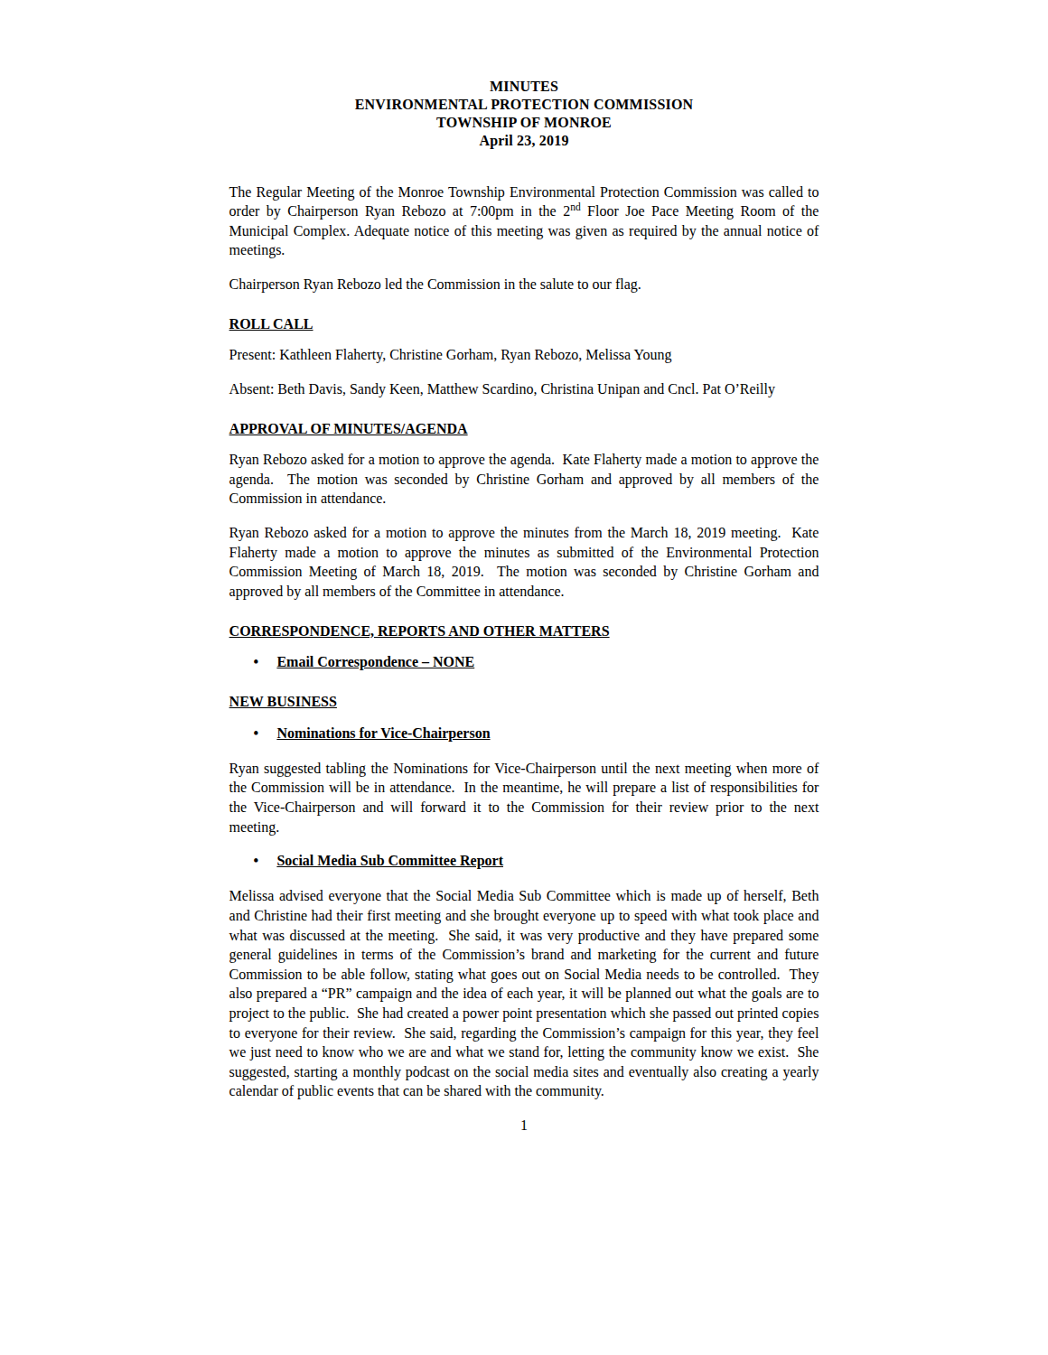MINUTES
ENVIRONMENTAL PROTECTION COMMISSION
TOWNSHIP OF MONROE
April 23, 2019
The Regular Meeting of the Monroe Township Environmental Protection Commission was called to order by Chairperson Ryan Rebozo at 7:00pm in the 2nd Floor Joe Pace Meeting Room of the Municipal Complex. Adequate notice of this meeting was given as required by the annual notice of meetings.
Chairperson Ryan Rebozo led the Commission in the salute to our flag.
ROLL CALL
Present: Kathleen Flaherty, Christine Gorham, Ryan Rebozo, Melissa Young
Absent: Beth Davis, Sandy Keen, Matthew Scardino, Christina Unipan and Cncl. Pat O’Reilly
APPROVAL OF MINUTES/AGENDA
Ryan Rebozo asked for a motion to approve the agenda. Kate Flaherty made a motion to approve the agenda. The motion was seconded by Christine Gorham and approved by all members of the Commission in attendance.
Ryan Rebozo asked for a motion to approve the minutes from the March 18, 2019 meeting. Kate Flaherty made a motion to approve the minutes as submitted of the Environmental Protection Commission Meeting of March 18, 2019. The motion was seconded by Christine Gorham and approved by all members of the Committee in attendance.
CORRESPONDENCE, REPORTS AND OTHER MATTERS
Email Correspondence – NONE
NEW BUSINESS
Nominations for Vice-Chairperson
Ryan suggested tabling the Nominations for Vice-Chairperson until the next meeting when more of the Commission will be in attendance. In the meantime, he will prepare a list of responsibilities for the Vice-Chairperson and will forward it to the Commission for their review prior to the next meeting.
Social Media Sub Committee Report
Melissa advised everyone that the Social Media Sub Committee which is made up of herself, Beth and Christine had their first meeting and she brought everyone up to speed with what took place and what was discussed at the meeting. She said, it was very productive and they have prepared some general guidelines in terms of the Commission’s brand and marketing for the current and future Commission to be able follow, stating what goes out on Social Media needs to be controlled. They also prepared a “PR” campaign and the idea of each year, it will be planned out what the goals are to project to the public. She had created a power point presentation which she passed out printed copies to everyone for their review. She said, regarding the Commission’s campaign for this year, they feel we just need to know who we are and what we stand for, letting the community know we exist. She suggested, starting a monthly podcast on the social media sites and eventually also creating a yearly calendar of public events that can be shared with the community.
1